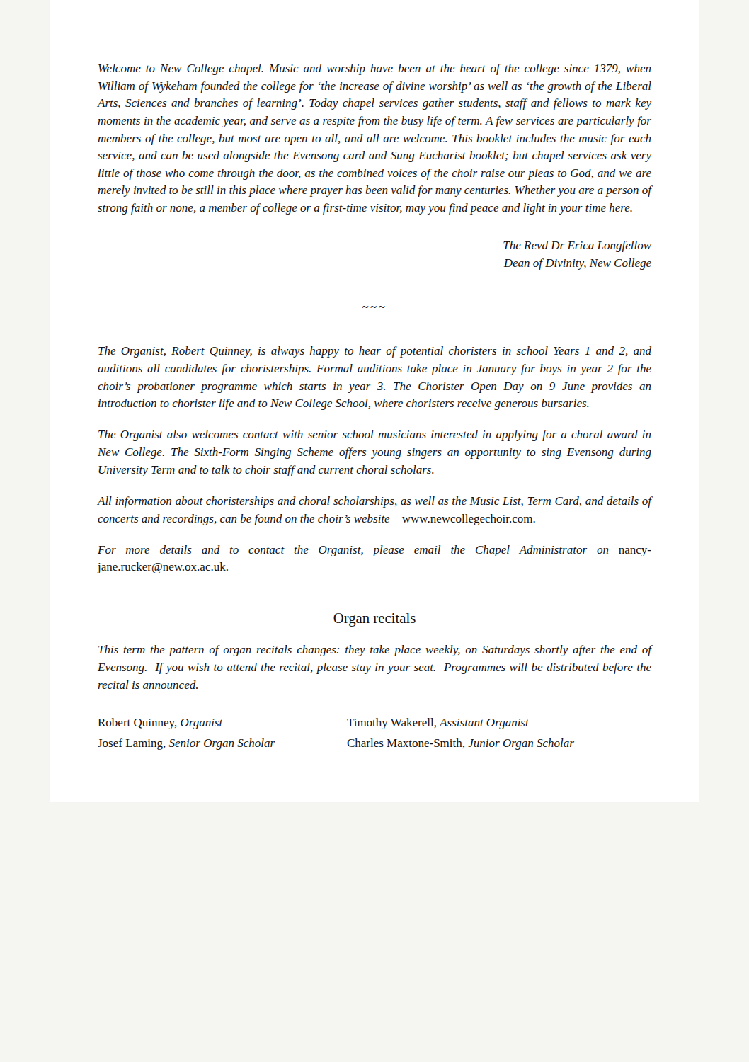Welcome to New College chapel. Music and worship have been at the heart of the college since 1379, when William of Wykeham founded the college for ‘the increase of divine worship’ as well as ‘the growth of the Liberal Arts, Sciences and branches of learning’. Today chapel services gather students, staff and fellows to mark key moments in the academic year, and serve as a respite from the busy life of term. A few services are particularly for members of the college, but most are open to all, and all are welcome. This booklet includes the music for each service, and can be used alongside the Evensong card and Sung Eucharist booklet; but chapel services ask very little of those who come through the door, as the combined voices of the choir raise our pleas to God, and we are merely invited to be still in this place where prayer has been valid for many centuries. Whether you are a person of strong faith or none, a member of college or a first-time visitor, may you find peace and light in your time here.
The Revd Dr Erica Longfellow
Dean of Divinity, New College
~~~
The Organist, Robert Quinney, is always happy to hear of potential choristers in school Years 1 and 2, and auditions all candidates for choristerships. Formal auditions take place in January for boys in year 2 for the choir’s probationer programme which starts in year 3. The Chorister Open Day on 9 June provides an introduction to chorister life and to New College School, where choristers receive generous bursaries.
The Organist also welcomes contact with senior school musicians interested in applying for a choral award in New College. The Sixth-Form Singing Scheme offers young singers an opportunity to sing Evensong during University Term and to talk to choir staff and current choral scholars.
All information about choristerships and choral scholarships, as well as the Music List, Term Card, and details of concerts and recordings, can be found on the choir’s website – www.newcollegechoir.com.
For more details and to contact the Organist, please email the Chapel Administrator on nancy-jane.rucker@new.ox.ac.uk.
Organ recitals
This term the pattern of organ recitals changes: they take place weekly, on Saturdays shortly after the end of Evensong. If you wish to attend the recital, please stay in your seat. Programmes will be distributed before the recital is announced.
| Robert Quinney, Organist | Timothy Wakerell, Assistant Organist |
| Josef Laming, Senior Organ Scholar | Charles Maxtone-Smith, Junior Organ Scholar |